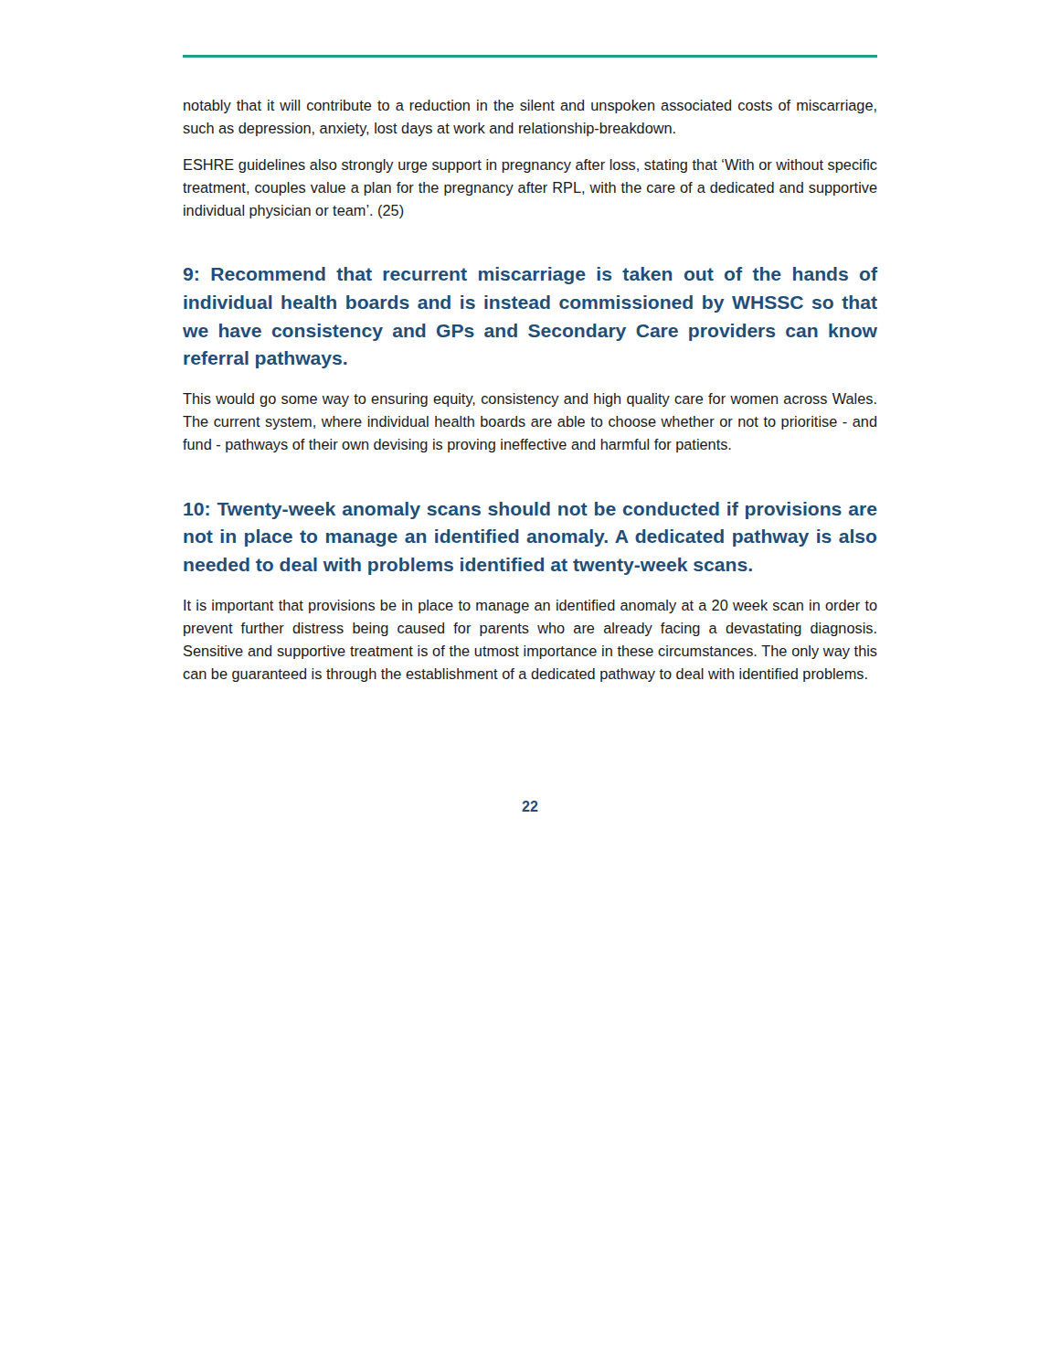notably that it will contribute to a reduction in the silent and unspoken associated costs of miscarriage, such as depression, anxiety, lost days at work and relationship-breakdown.
ESHRE guidelines also strongly urge support in pregnancy after loss, stating that ‘With or without specific treatment, couples value a plan for the pregnancy after RPL, with the care of a dedicated and supportive individual physician or team’. (25)
9: Recommend that recurrent miscarriage is taken out of the hands of individual health boards and is instead commissioned by WHSSC so that we have consistency and GPs and Secondary Care providers can know referral pathways.
This would go some way to ensuring equity, consistency and high quality care for women across Wales. The current system, where individual health boards are able to choose whether or not to prioritise - and fund - pathways of their own devising is proving ineffective and harmful for patients.
10: Twenty-week anomaly scans should not be conducted if provisions are not in place to manage an identified anomaly. A dedicated pathway is also needed to deal with problems identified at twenty-week scans.
It is important that provisions be in place to manage an identified anomaly at a 20 week scan in order to prevent further distress being caused for parents who are already facing a devastating diagnosis. Sensitive and supportive treatment is of the utmost importance in these circumstances. The only way this can be guaranteed is through the establishment of a dedicated pathway to deal with identified problems.
22